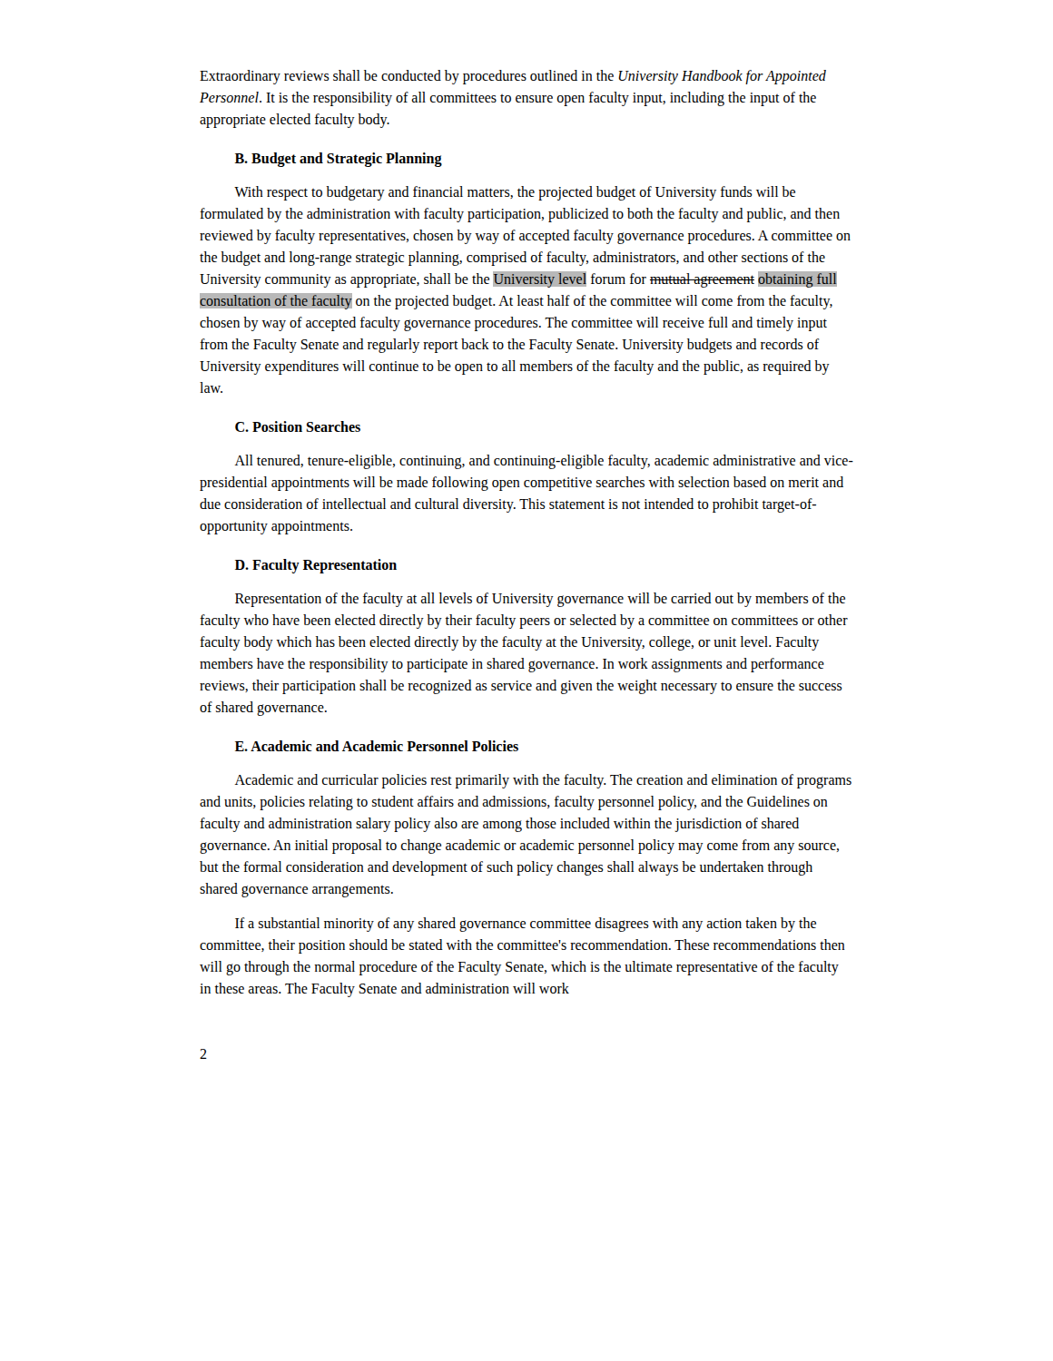Extraordinary reviews shall be conducted by procedures outlined in the University Handbook for Appointed Personnel. It is the responsibility of all committees to ensure open faculty input, including the input of the appropriate elected faculty body.
B. Budget and Strategic Planning
With respect to budgetary and financial matters, the projected budget of University funds will be formulated by the administration with faculty participation, publicized to both the faculty and public, and then reviewed by faculty representatives, chosen by way of accepted faculty governance procedures. A committee on the budget and long-range strategic planning, comprised of faculty, administrators, and other sections of the University community as appropriate, shall be the University level forum for mutual agreement obtaining full consultation of the faculty on the projected budget. At least half of the committee will come from the faculty, chosen by way of accepted faculty governance procedures. The committee will receive full and timely input from the Faculty Senate and regularly report back to the Faculty Senate. University budgets and records of University expenditures will continue to be open to all members of the faculty and the public, as required by law.
C. Position Searches
All tenured, tenure-eligible, continuing, and continuing-eligible faculty, academic administrative and vice-presidential appointments will be made following open competitive searches with selection based on merit and due consideration of intellectual and cultural diversity. This statement is not intended to prohibit target-of-opportunity appointments.
D. Faculty Representation
Representation of the faculty at all levels of University governance will be carried out by members of the faculty who have been elected directly by their faculty peers or selected by a committee on committees or other faculty body which has been elected directly by the faculty at the University, college, or unit level. Faculty members have the responsibility to participate in shared governance. In work assignments and performance reviews, their participation shall be recognized as service and given the weight necessary to ensure the success of shared governance.
E. Academic and Academic Personnel Policies
Academic and curricular policies rest primarily with the faculty. The creation and elimination of programs and units, policies relating to student affairs and admissions, faculty personnel policy, and the Guidelines on faculty and administration salary policy also are among those included within the jurisdiction of shared governance. An initial proposal to change academic or academic personnel policy may come from any source, but the formal consideration and development of such policy changes shall always be undertaken through shared governance arrangements.
If a substantial minority of any shared governance committee disagrees with any action taken by the committee, their position should be stated with the committee's recommendation. These recommendations then will go through the normal procedure of the Faculty Senate, which is the ultimate representative of the faculty in these areas. The Faculty Senate and administration will work
2